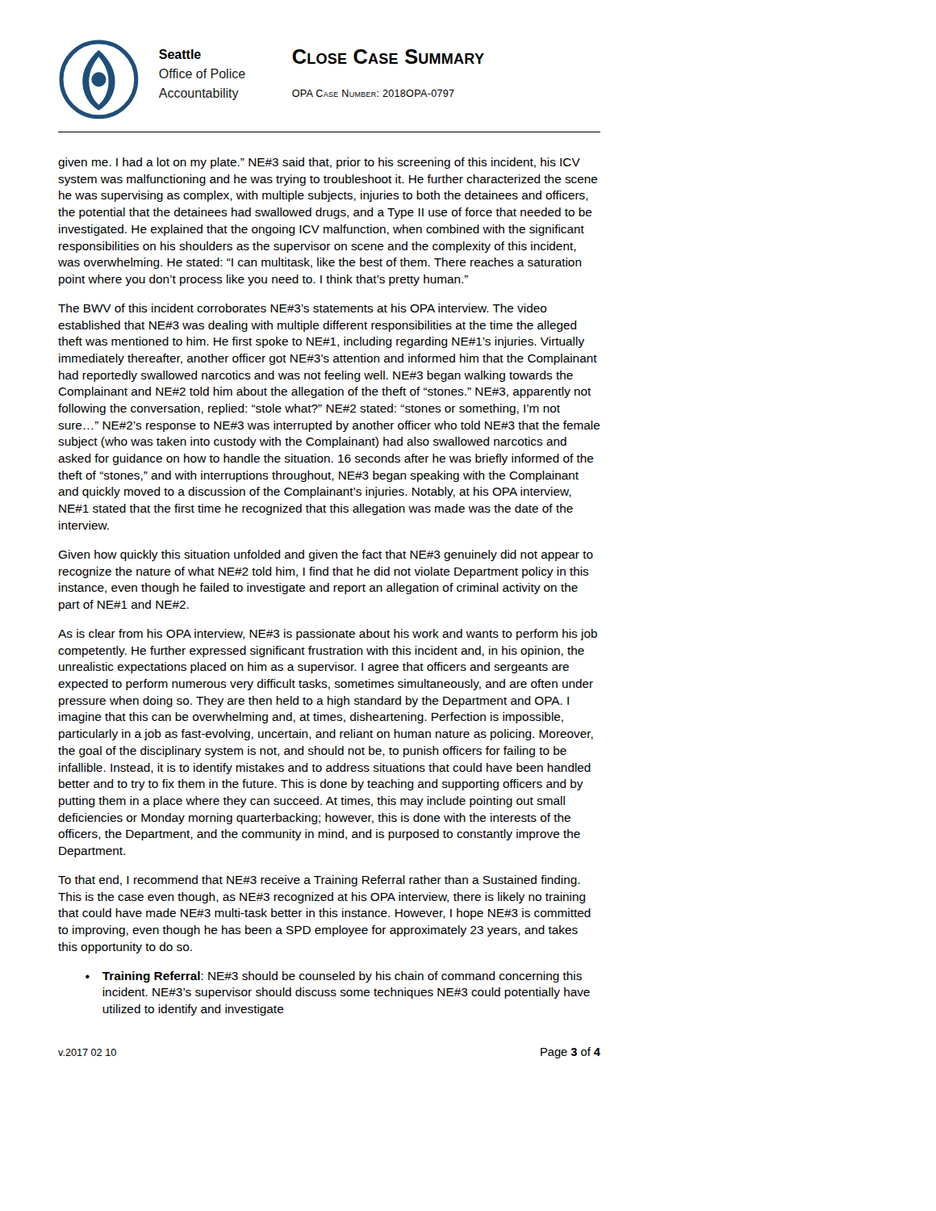Seattle
Office of Police
Accountability
Close Case Summary
OPA Case Number: 2018OPA-0797
given me. I had a lot on my plate.” NE#3 said that, prior to his screening of this incident, his ICV system was malfunctioning and he was trying to troubleshoot it. He further characterized the scene he was supervising as complex, with multiple subjects, injuries to both the detainees and officers, the potential that the detainees had swallowed drugs, and a Type II use of force that needed to be investigated. He explained that the ongoing ICV malfunction, when combined with the significant responsibilities on his shoulders as the supervisor on scene and the complexity of this incident, was overwhelming. He stated: “I can multitask, like the best of them. There reaches a saturation point where you don’t process like you need to. I think that’s pretty human.”
The BWV of this incident corroborates NE#3’s statements at his OPA interview. The video established that NE#3 was dealing with multiple different responsibilities at the time the alleged theft was mentioned to him. He first spoke to NE#1, including regarding NE#1’s injuries. Virtually immediately thereafter, another officer got NE#3’s attention and informed him that the Complainant had reportedly swallowed narcotics and was not feeling well. NE#3 began walking towards the Complainant and NE#2 told him about the allegation of the theft of “stones.” NE#3, apparently not following the conversation, replied: “stole what?” NE#2 stated: “stones or something, I’m not sure…” NE#2’s response to NE#3 was interrupted by another officer who told NE#3 that the female subject (who was taken into custody with the Complainant) had also swallowed narcotics and asked for guidance on how to handle the situation. 16 seconds after he was briefly informed of the theft of “stones,” and with interruptions throughout, NE#3 began speaking with the Complainant and quickly moved to a discussion of the Complainant’s injuries. Notably, at his OPA interview, NE#1 stated that the first time he recognized that this allegation was made was the date of the interview.
Given how quickly this situation unfolded and given the fact that NE#3 genuinely did not appear to recognize the nature of what NE#2 told him, I find that he did not violate Department policy in this instance, even though he failed to investigate and report an allegation of criminal activity on the part of NE#1 and NE#2.
As is clear from his OPA interview, NE#3 is passionate about his work and wants to perform his job competently. He further expressed significant frustration with this incident and, in his opinion, the unrealistic expectations placed on him as a supervisor. I agree that officers and sergeants are expected to perform numerous very difficult tasks, sometimes simultaneously, and are often under pressure when doing so. They are then held to a high standard by the Department and OPA. I imagine that this can be overwhelming and, at times, disheartening. Perfection is impossible, particularly in a job as fast-evolving, uncertain, and reliant on human nature as policing. Moreover, the goal of the disciplinary system is not, and should not be, to punish officers for failing to be infallible. Instead, it is to identify mistakes and to address situations that could have been handled better and to try to fix them in the future. This is done by teaching and supporting officers and by putting them in a place where they can succeed. At times, this may include pointing out small deficiencies or Monday morning quarterbacking; however, this is done with the interests of the officers, the Department, and the community in mind, and is purposed to constantly improve the Department.
To that end, I recommend that NE#3 receive a Training Referral rather than a Sustained finding. This is the case even though, as NE#3 recognized at his OPA interview, there is likely no training that could have made NE#3 multi-task better in this instance. However, I hope NE#3 is committed to improving, even though he has been a SPD employee for approximately 23 years, and takes this opportunity to do so.
Training Referral: NE#3 should be counseled by his chain of command concerning this incident. NE#3’s supervisor should discuss some techniques NE#3 could potentially have utilized to identify and investigate
v.2017 02 10
Page 3 of 4